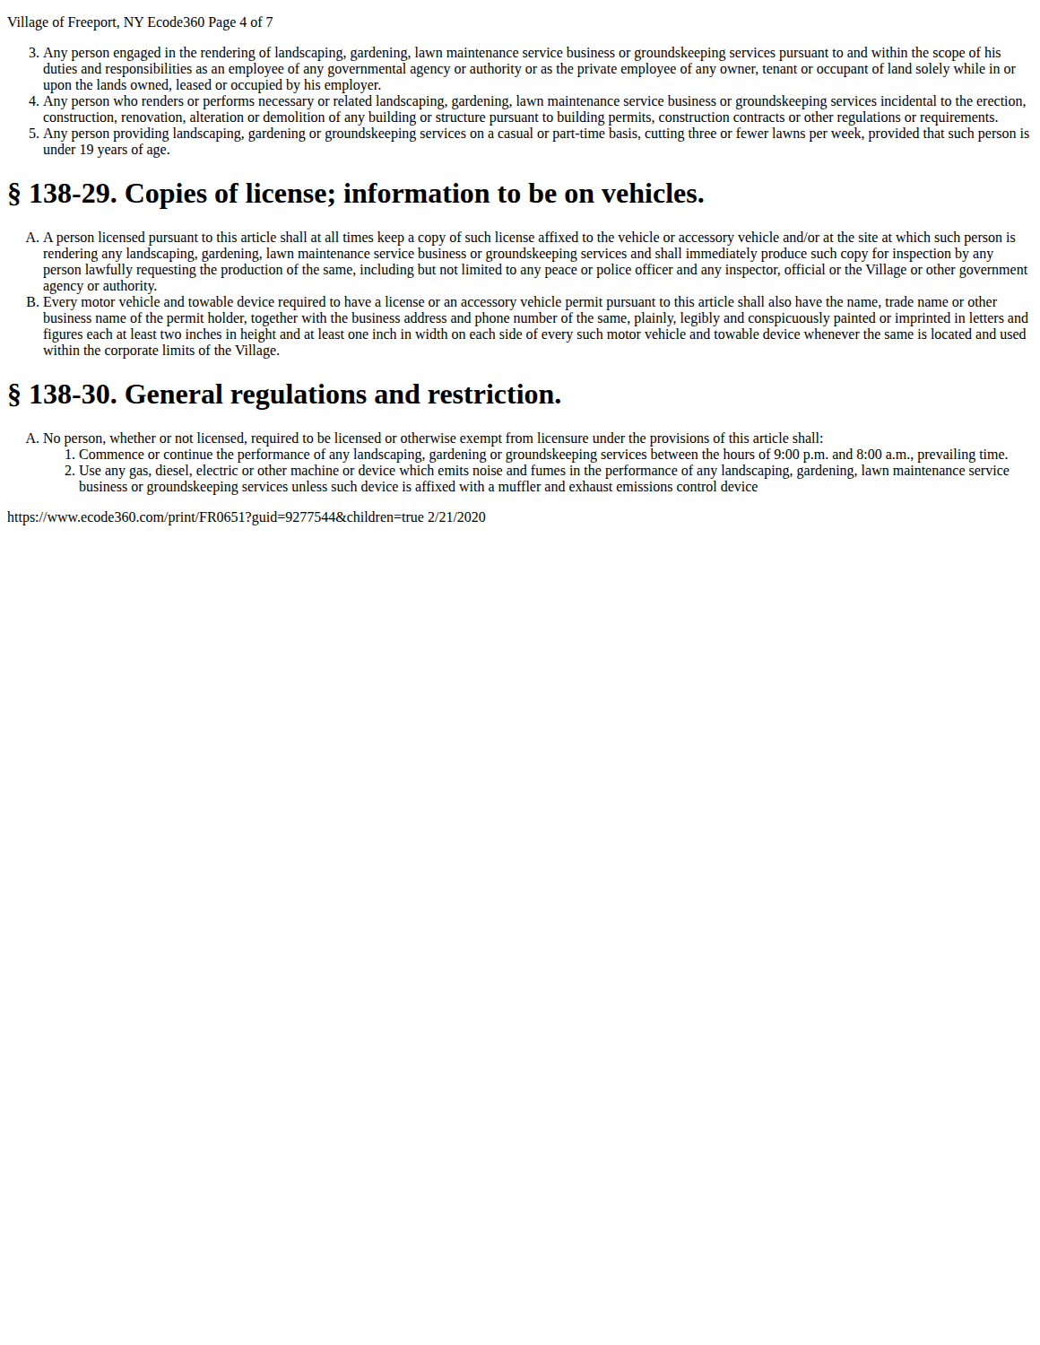Village of Freeport, NY Ecode360 Page 4 of 7
Any person engaged in the rendering of landscaping, gardening, lawn maintenance service business or groundskeeping services pursuant to and within the scope of his duties and responsibilities as an employee of any governmental agency or authority or as the private employee of any owner, tenant or occupant of land solely while in or upon the lands owned, leased or occupied by his employer.
Any person who renders or performs necessary or related landscaping, gardening, lawn maintenance service business or groundskeeping services incidental to the erection, construction, renovation, alteration or demolition of any building or structure pursuant to building permits, construction contracts or other regulations or requirements.
Any person providing landscaping, gardening or groundskeeping services on a casual or part-time basis, cutting three or fewer lawns per week, provided that such person is under 19 years of age.
§ 138-29. Copies of license; information to be on vehicles.
A person licensed pursuant to this article shall at all times keep a copy of such license affixed to the vehicle or accessory vehicle and/or at the site at which such person is rendering any landscaping, gardening, lawn maintenance service business or groundskeeping services and shall immediately produce such copy for inspection by any person lawfully requesting the production of the same, including but not limited to any peace or police officer and any inspector, official or the Village or other government agency or authority.
Every motor vehicle and towable device required to have a license or an accessory vehicle permit pursuant to this article shall also have the name, trade name or other business name of the permit holder, together with the business address and phone number of the same, plainly, legibly and conspicuously painted or imprinted in letters and figures each at least two inches in height and at least one inch in width on each side of every such motor vehicle and towable device whenever the same is located and used within the corporate limits of the Village.
§ 138-30. General regulations and restriction.
No person, whether or not licensed, required to be licensed or otherwise exempt from licensure under the provisions of this article shall:
Commence or continue the performance of any landscaping, gardening or groundskeeping services between the hours of 9:00 p.m. and 8:00 a.m., prevailing time.
Use any gas, diesel, electric or other machine or device which emits noise and fumes in the performance of any landscaping, gardening, lawn maintenance service business or groundskeeping services unless such device is affixed with a muffler and exhaust emissions control device
https://www.ecode360.com/print/FR0651?guid=9277544&children=true 2/21/2020